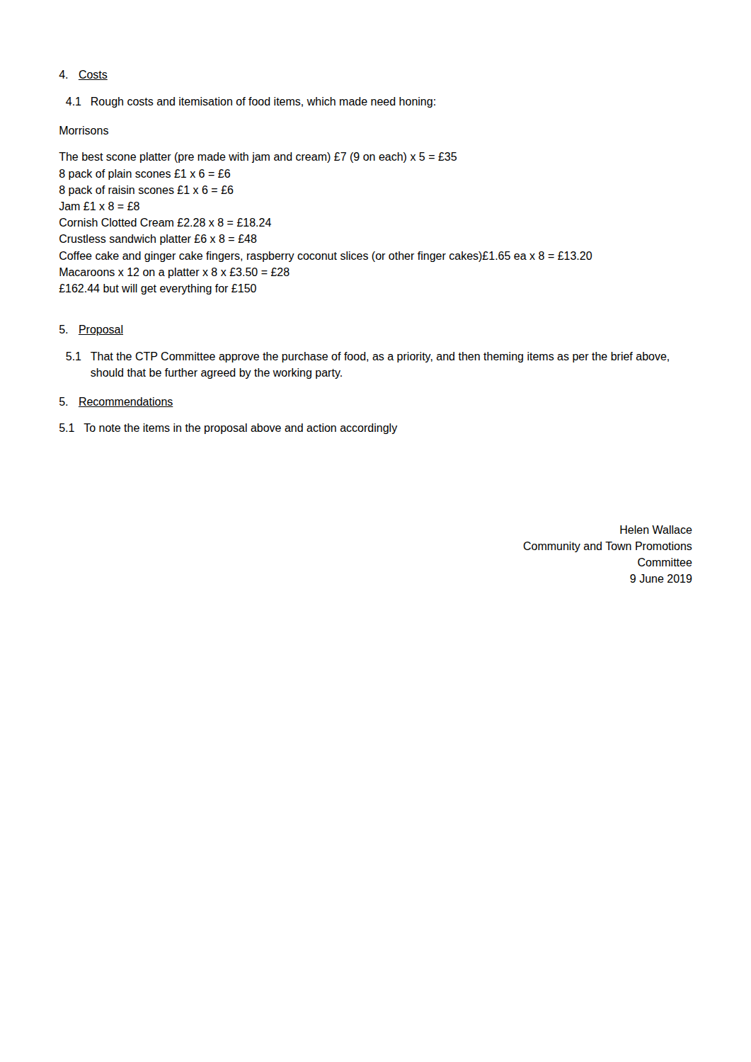4. Costs
4.1 Rough costs and itemisation of food items, which made need honing:
Morrisons
The best scone platter (pre made with jam and cream) £7 (9 on each) x 5 = £35
8 pack of plain scones £1 x 6 = £6
8 pack of raisin scones £1 x 6 = £6
Jam £1 x 8 = £8
Cornish Clotted Cream £2.28 x 8 = £18.24
Crustless sandwich platter £6 x 8 = £48
Coffee cake and ginger cake fingers, raspberry coconut slices (or other finger cakes)£1.65 ea x 8 = £13.20
Macaroons x 12 on a platter x 8 x £3.50 = £28
£162.44 but will get everything for £150
5. Proposal
5.1 That the CTP Committee approve the purchase of food, as a priority, and then theming items as per the brief above, should that be further agreed by the working party.
5. Recommendations
5.1 To note the items in the proposal above and action accordingly
Helen Wallace
Community and Town Promotions
Committee
9 June 2019